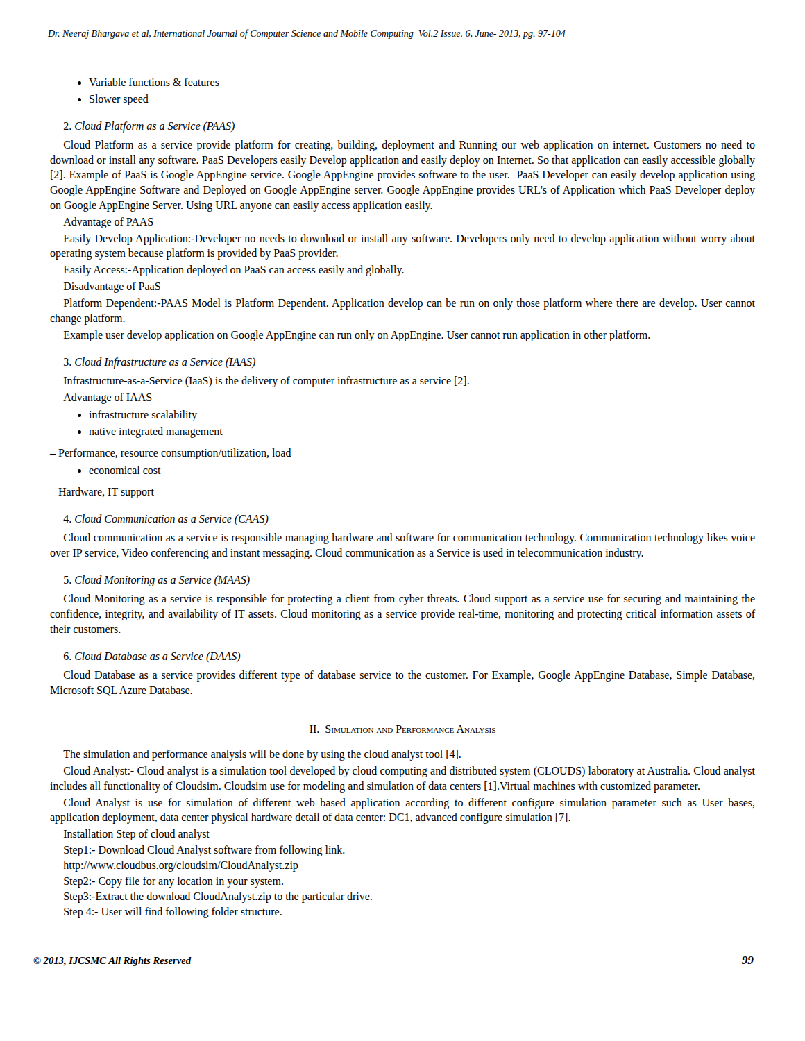Dr. Neeraj Bhargava et al, International Journal of Computer Science and Mobile Computing Vol.2 Issue. 6, June- 2013, pg. 97-104
Variable functions & features
Slower speed
2. Cloud Platform as a Service (PAAS)
Cloud Platform as a service provide platform for creating, building, deployment and Running our web application on internet. Customers no need to download or install any software. PaaS Developers easily Develop application and easily deploy on Internet. So that application can easily accessible globally [2]. Example of PaaS is Google AppEngine service. Google AppEngine provides software to the user. PaaS Developer can easily develop application using Google AppEngine Software and Deployed on Google AppEngine server. Google AppEngine provides URL's of Application which PaaS Developer deploy on Google AppEngine Server. Using URL anyone can easily access application easily.
Advantage of PAAS
Easily Develop Application:-Developer no needs to download or install any software. Developers only need to develop application without worry about operating system because platform is provided by PaaS provider.
Easily Access:-Application deployed on PaaS can access easily and globally.
Disadvantage of PaaS
Platform Dependent:-PAAS Model is Platform Dependent. Application develop can be run on only those platform where there are develop. User cannot change platform.
Example user develop application on Google AppEngine can run only on AppEngine. User cannot run application in other platform.
3. Cloud Infrastructure as a Service (IAAS)
Infrastructure-as-a-Service (IaaS) is the delivery of computer infrastructure as a service [2].
Advantage of IAAS
infrastructure scalability
native integrated management
– Performance, resource consumption/utilization, load
economical cost
– Hardware, IT support
4. Cloud Communication as a Service (CAAS)
Cloud communication as a service is responsible managing hardware and software for communication technology. Communication technology likes voice over IP service, Video conferencing and instant messaging. Cloud communication as a Service is used in telecommunication industry.
5. Cloud Monitoring as a Service (MAAS)
Cloud Monitoring as a service is responsible for protecting a client from cyber threats. Cloud support as a service use for securing and maintaining the confidence, integrity, and availability of IT assets. Cloud monitoring as a service provide real-time, monitoring and protecting critical information assets of their customers.
6. Cloud Database as a Service (DAAS)
Cloud Database as a service provides different type of database service to the customer. For Example, Google AppEngine Database, Simple Database, Microsoft SQL Azure Database.
II. Simulation and Performance Analysis
The simulation and performance analysis will be done by using the cloud analyst tool [4].
Cloud Analyst:- Cloud analyst is a simulation tool developed by cloud computing and distributed system (CLOUDS) laboratory at Australia. Cloud analyst includes all functionality of Cloudsim. Cloudsim use for modeling and simulation of data centers [1].Virtual machines with customized parameter.
Cloud Analyst is use for simulation of different web based application according to different configure simulation parameter such as User bases, application deployment, data center physical hardware detail of data center: DC1, advanced configure simulation [7].
Installation Step of cloud analyst
Step1:- Download Cloud Analyst software from following link.
http://www.cloudbus.org/cloudsim/CloudAnalyst.zip
Step2:- Copy file for any location in your system.
Step3:-Extract the download CloudAnalyst.zip to the particular drive.
Step 4:- User will find following folder structure.
© 2013, IJCSMC All Rights Reserved 99